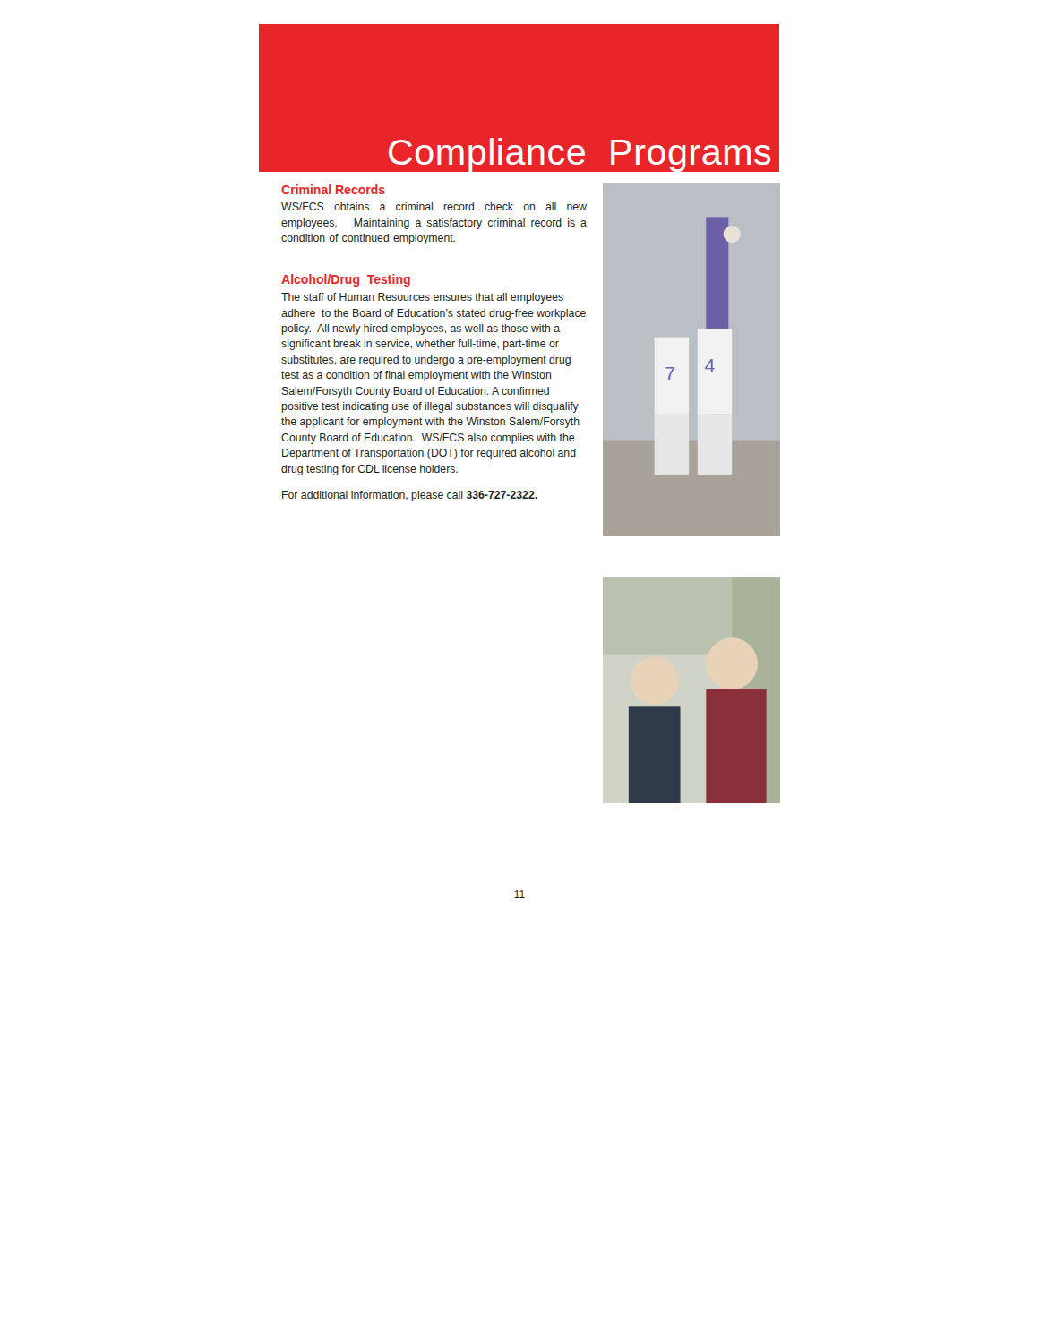Compliance Programs
Criminal Records
WS/FCS obtains a criminal record check on all new employees. Maintaining a satisfactory criminal record is a condition of continued employment.
Alcohol/Drug Testing
The staff of Human Resources ensures that all employees adhere to the Board of Education’s stated drug-free workplace policy. All newly hired employees, as well as those with a significant break in service, whether full-time, part-time or substitutes, are required to undergo a pre-employment drug test as a condition of final employment with the Winston Salem/Forsyth County Board of Education. A confirmed positive test indicating use of illegal substances will disqualify the applicant for employment with the Winston Salem/Forsyth County Board of Education. WS/FCS also complies with the Department of Transportation (DOT) for required alcohol and drug testing for CDL license holders.
For additional information, please call 336-727-2322.
11